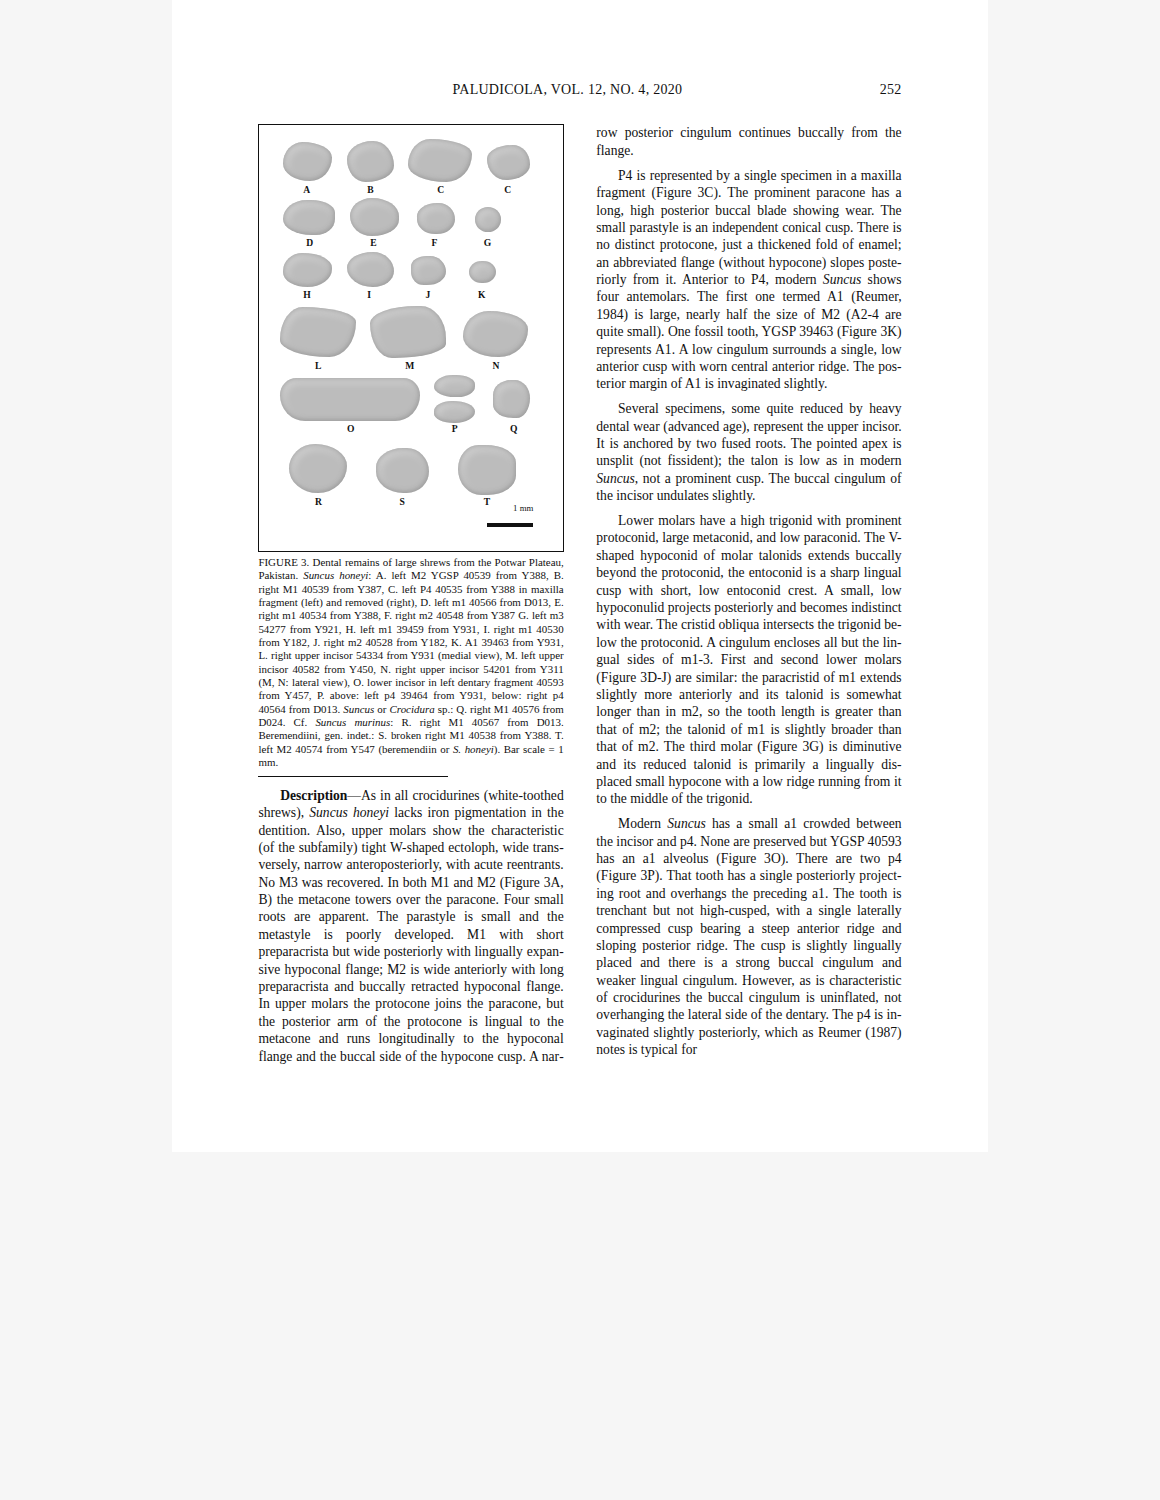PALUDICOLA, VOL. 12, NO. 4, 2020
252
A
B
C
C
D
E
F
G
H
I
J
K
L
M
N
O
P
Q
R
S
T
1 mm
FIGURE 3. Dental remains of large shrews from the Potwar Plateau, Pakistan. Suncus honeyi: A. left M2 YGSP 40539 from Y388, B. right M1 40539 from Y387, C. left P4 40535 from Y388 in maxilla fragment (left) and removed (right), D. left m1 40566 from D013, E. right m1 40534 from Y388, F. right m2 40548 from Y387 G. left m3 54277 from Y921, H. left m1 39459 from Y931, I. right m1 40530 from Y182, J. right m2 40528 from Y182, K. A1 39463 from Y931, L. right upper incisor 54334 from Y931 (medial view), M. left upper incisor 40582 from Y450, N. right upper incisor 54201 from Y311 (M, N: lateral view), O. lower incisor in left dentary fragment 40593 from Y457, P. above: left p4 39464 from Y931, below: right p4 40564 from D013. Suncus or Crocidura sp.: Q. right M1 40576 from D024. Cf. Suncus murinus: R. right M1 40567 from D013. Beremendiini, gen. indet.: S. broken right M1 40538 from Y388. T. left M2 40574 from Y547 (beremendiin or S. honeyi). Bar scale = 1 mm.
Description—As in all crocidurines (white-toothed shrews), Suncus honeyi lacks iron pigmentation in the dentition. Also, upper molars show the characteristic (of the subfamily) tight W-shaped ectoloph, wide transversely, narrow anteroposteriorly, with acute reentrants. No M3 was recovered. In both M1 and M2 (Figure 3A, B) the metacone towers over the paracone. Four small roots are apparent. The parastyle is small and the metastyle is poorly developed. M1 with short preparacrista but wide posteriorly with lingually expansive hypoconal flange; M2 is wide anteriorly with long preparacrista and buccally retracted hypoconal flange. In upper molars the protocone joins the paracone, but the posterior arm of the protocone is lingual to the metacone and runs longitudinally to the hypoconal flange and the buccal side of the hypocone cusp. A narrow posterior cingulum continues buccally from the flange.
P4 is represented by a single specimen in a maxilla fragment (Figure 3C). The prominent paracone has a long, high posterior buccal blade showing wear. The small parastyle is an independent conical cusp. There is no distinct protocone, just a thickened fold of enamel; an abbreviated flange (without hypocone) slopes posteriorly from it. Anterior to P4, modern Suncus shows four antemolars. The first one termed A1 (Reumer, 1984) is large, nearly half the size of M2 (A2-4 are quite small). One fossil tooth, YGSP 39463 (Figure 3K) represents A1. A low cingulum surrounds a single, low anterior cusp with worn central anterior ridge. The posterior margin of A1 is invaginated slightly.
Several specimens, some quite reduced by heavy dental wear (advanced age), represent the upper incisor. It is anchored by two fused roots. The pointed apex is unsplit (not fissident); the talon is low as in modern Suncus, not a prominent cusp. The buccal cingulum of the incisor undulates slightly.
Lower molars have a high trigonid with prominent protoconid, large metaconid, and low paraconid. The V-shaped hypoconid of molar talonids extends buccally beyond the protoconid, the entoconid is a sharp lingual cusp with short, low entoconid crest. A small, low hypoconulid projects posteriorly and becomes indistinct with wear. The cristid obliqua intersects the trigonid below the protoconid. A cingulum encloses all but the lingual sides of m1-3. First and second lower molars (Figure 3D-J) are similar: the paracristid of m1 extends slightly more anteriorly and its talonid is somewhat longer than in m2, so the tooth length is greater than that of m2; the talonid of m1 is slightly broader than that of m2. The third molar (Figure 3G) is diminutive and its reduced talonid is primarily a lingually displaced small hypocone with a low ridge running from it to the middle of the trigonid.
Modern Suncus has a small a1 crowded between the incisor and p4. None are preserved but YGSP 40593 has an a1 alveolus (Figure 3O). There are two p4 (Figure 3P). That tooth has a single posteriorly projecting root and overhangs the preceding a1. The tooth is trenchant but not high-cusped, with a single laterally compressed cusp bearing a steep anterior ridge and sloping posterior ridge. The cusp is slightly lingually placed and there is a strong buccal cingulum and weaker lingual cingulum. However, as is characteristic of crocidurines the buccal cingulum is uninflated, not overhanging the lateral side of the dentary. The p4 is invaginated slightly posteriorly, which as Reumer (1987) notes is typical for